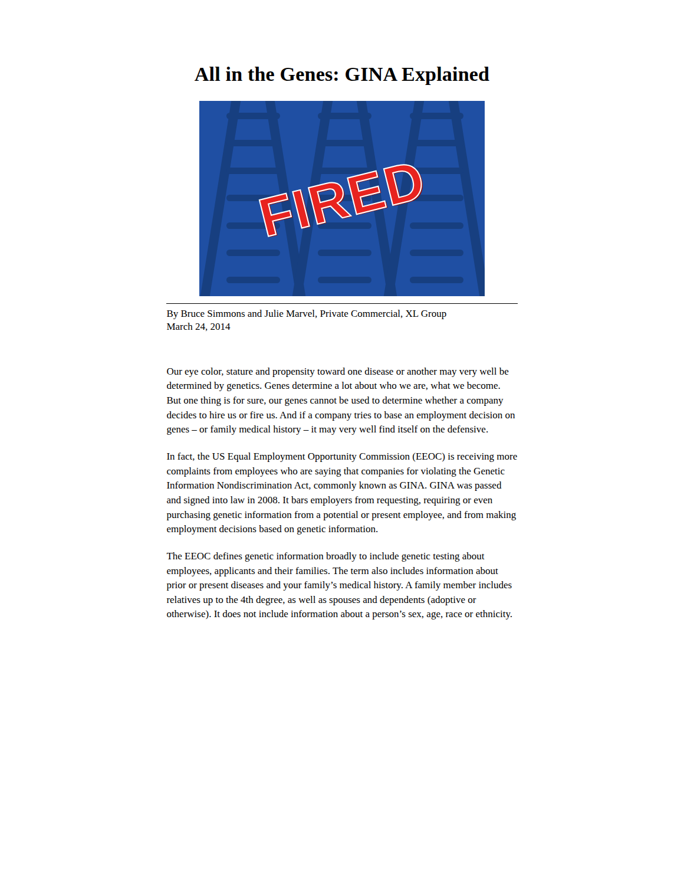All in the Genes: GINA Explained
FIRED
By Bruce Simmons and Julie Marvel, Private Commercial, XL Group
March 24, 2014
Our eye color, stature and propensity toward one disease or another may very well be determined by genetics. Genes determine a lot about who we are, what we become. But one thing is for sure, our genes cannot be used to determine whether a company decides to hire us or fire us. And if a company tries to base an employment decision on genes – or family medical history – it may very well find itself on the defensive.
In fact, the US Equal Employment Opportunity Commission (EEOC) is receiving more complaints from employees who are saying that companies for violating the Genetic Information Nondiscrimination Act, commonly known as GINA. GINA was passed and signed into law in 2008. It bars employers from requesting, requiring or even purchasing genetic information from a potential or present employee, and from making employment decisions based on genetic information.
The EEOC defines genetic information broadly to include genetic testing about employees, applicants and their families. The term also includes information about prior or present diseases and your family’s medical history. A family member includes relatives up to the 4th degree, as well as spouses and dependents (adoptive or otherwise). It does not include information about a person’s sex, age, race or ethnicity.